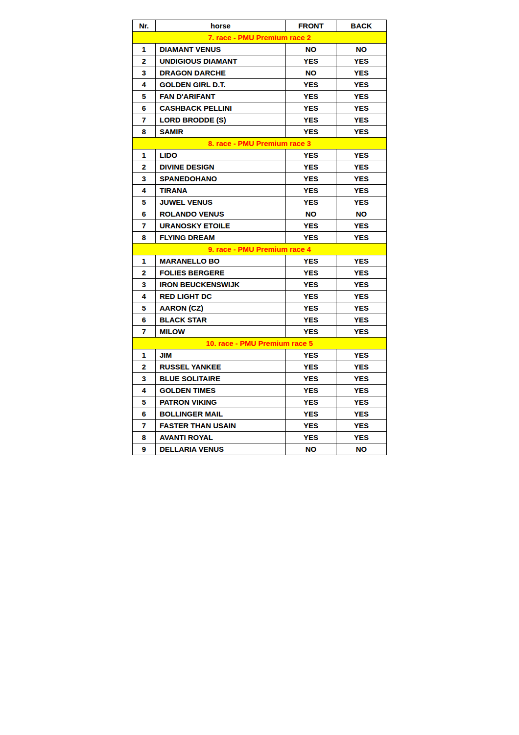| Nr. | horse | FRONT | BACK |
| --- | --- | --- | --- |
| 7. race - PMU Premium race 2 |
| 1 | DIAMANT VENUS | NO | NO |
| 2 | UNDIGIOUS DIAMANT | YES | YES |
| 3 | DRAGON DARCHE | NO | YES |
| 4 | GOLDEN GIRL D.T. | YES | YES |
| 5 | FAN D'ARIFANT | YES | YES |
| 6 | CASHBACK PELLINI | YES | YES |
| 7 | LORD BRODDE (S) | YES | YES |
| 8 | SAMIR | YES | YES |
| 8. race - PMU Premium race 3 |
| 1 | LIDO | YES | YES |
| 2 | DIVINE DESIGN | YES | YES |
| 3 | SPANEDOHANO | YES | YES |
| 4 | TIRANA | YES | YES |
| 5 | JUWEL VENUS | YES | YES |
| 6 | ROLANDO VENUS | NO | NO |
| 7 | URANOSKY ETOILE | YES | YES |
| 8 | FLYING DREAM | YES | YES |
| 9. race - PMU Premium race 4 |
| 1 | MARANELLO BO | YES | YES |
| 2 | FOLIES BERGERE | YES | YES |
| 3 | IRON BEUCKENSWIJK | YES | YES |
| 4 | RED LIGHT DC | YES | YES |
| 5 | AARON (CZ) | YES | YES |
| 6 | BLACK STAR | YES | YES |
| 7 | MILOW | YES | YES |
| 10. race - PMU Premium race 5 |
| 1 | JIM | YES | YES |
| 2 | RUSSEL YANKEE | YES | YES |
| 3 | BLUE SOLITAIRE | YES | YES |
| 4 | GOLDEN TIMES | YES | YES |
| 5 | PATRON VIKING | YES | YES |
| 6 | BOLLINGER MAIL | YES | YES |
| 7 | FASTER THAN USAIN | YES | YES |
| 8 | AVANTI ROYAL | YES | YES |
| 9 | DELLARIA VENUS | NO | NO |